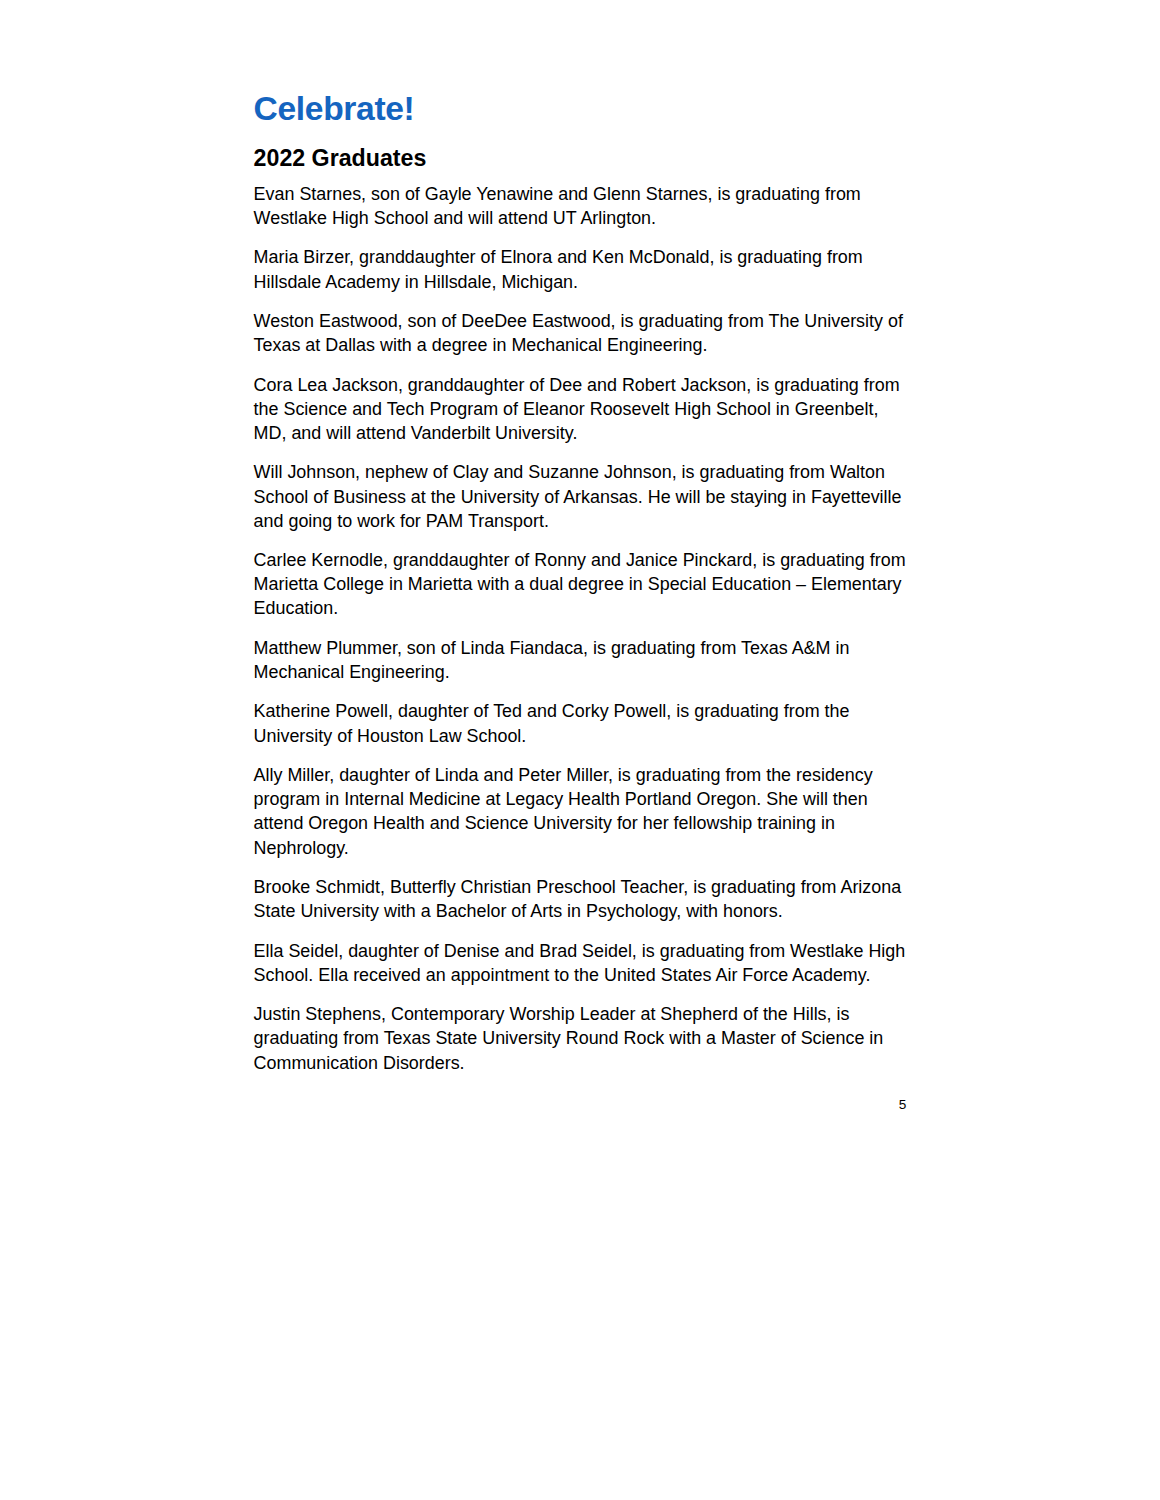Celebrate!
2022 Graduates
Evan Starnes, son of Gayle Yenawine and Glenn Starnes, is graduating from Westlake High School and will attend UT Arlington.
Maria Birzer, granddaughter of Elnora and Ken McDonald, is graduating from Hillsdale Academy in Hillsdale, Michigan.
Weston Eastwood, son of DeeDee Eastwood, is graduating from The University of Texas at Dallas with a degree in Mechanical Engineering.
Cora Lea Jackson, granddaughter of Dee and Robert Jackson, is graduating from the Science and Tech Program of Eleanor Roosevelt High School in Greenbelt, MD, and will attend Vanderbilt University.
Will Johnson, nephew of Clay and Suzanne Johnson, is graduating from Walton School of Business at the University of Arkansas. He will be staying in Fayetteville and going to work for PAM Transport.
Carlee Kernodle, granddaughter of Ronny and Janice Pinckard, is graduating from Marietta College in Marietta with a dual degree in Special Education – Elementary Education.
Matthew Plummer, son of Linda Fiandaca, is graduating from Texas A&M in Mechanical Engineering.
Katherine Powell, daughter of Ted and Corky Powell, is graduating from the University of Houston Law School.
Ally Miller, daughter of Linda and Peter Miller, is graduating from the residency program in Internal Medicine at Legacy Health Portland Oregon. She will then attend Oregon Health and Science University for her fellowship training in Nephrology.
Brooke Schmidt, Butterfly Christian Preschool Teacher, is graduating from Arizona State University with a Bachelor of Arts in Psychology, with honors.
Ella Seidel, daughter of Denise and Brad Seidel, is graduating from Westlake High School. Ella received an appointment to the United States Air Force Academy.
Justin Stephens, Contemporary Worship Leader at Shepherd of the Hills, is graduating from Texas State University Round Rock with a Master of Science in Communication Disorders.
5